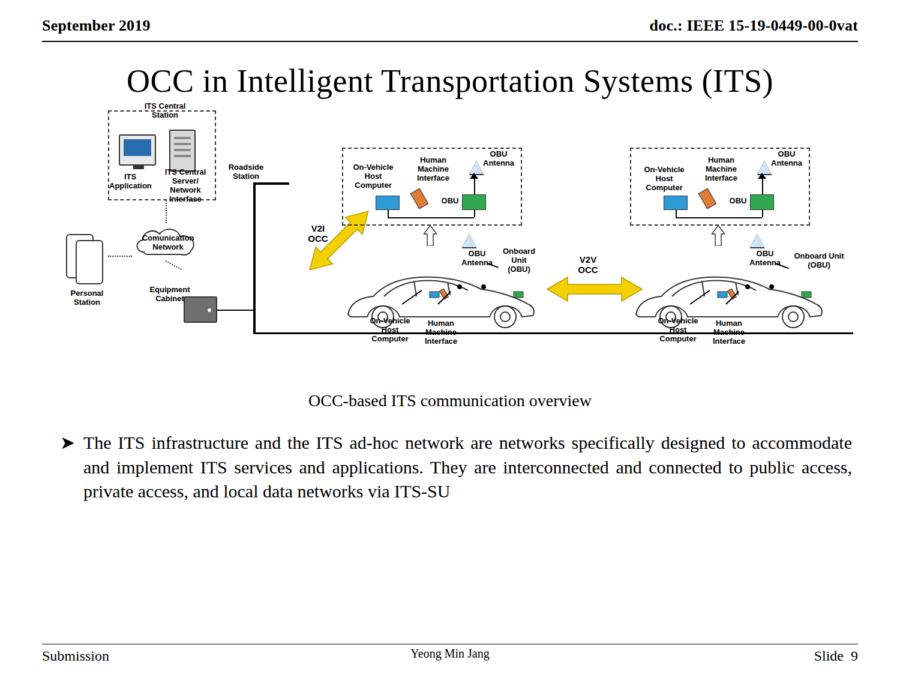September 2019
doc.: IEEE 15-19-0449-00-0vat
OCC in Intelligent Transportation Systems (ITS)
ITS Central
Station
ITS
Application
ITS Central
Server/
Network
Interface
Roadside
Station
Comunication
Network
Personal
Station
Equipment
Cabinet
V2I
OCC
On-Vehicle
Host
Computer
Human
Machine
Interface
OBU
OBU
Antenna
OBU
Antenna
Onboard
Unit
(OBU)
On-Vehicle
Host
Computer
Human
Machine
Interface
V2V
OCC
On-Vehicle
Host Computer
Human
Machine
Interface
OBU
OBU
Antenna
OBU
Antenna
Onboard Unit
(OBU)
On-Vehicle
Host
Computer
Human
Machine
Interface
OCC-based ITS communication overview
➤ The ITS infrastructure and the ITS ad-hoc network are networks specifically designed to accommodate and implement ITS services and applications. They are interconnected and connected to public access, private access, and local data networks via ITS-SU
Submission
Slide 9
Yeong Min Jang